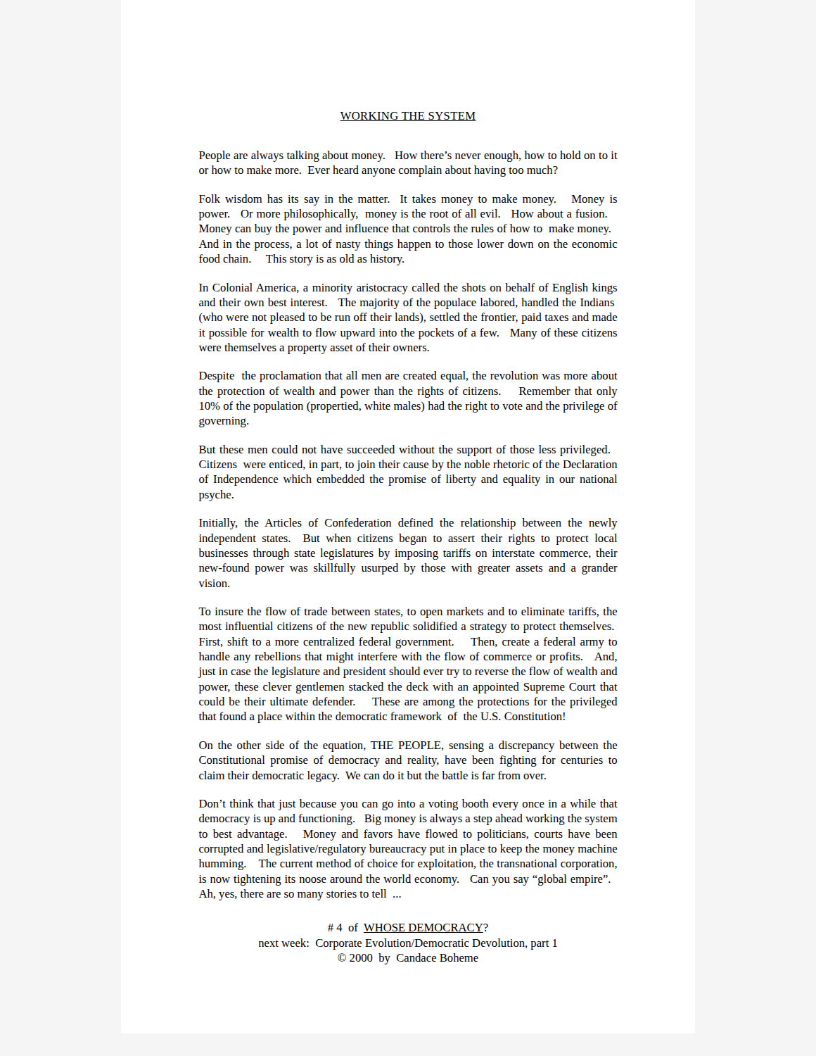WORKING THE SYSTEM
People are always talking about money. How there’s never enough, how to hold on to it or how to make more. Ever heard anyone complain about having too much?
Folk wisdom has its say in the matter. It takes money to make money. Money is power. Or more philosophically, money is the root of all evil. How about a fusion. Money can buy the power and influence that controls the rules of how to make money. And in the process, a lot of nasty things happen to those lower down on the economic food chain. This story is as old as history.
In Colonial America, a minority aristocracy called the shots on behalf of English kings and their own best interest. The majority of the populace labored, handled the Indians (who were not pleased to be run off their lands), settled the frontier, paid taxes and made it possible for wealth to flow upward into the pockets of a few. Many of these citizens were themselves a property asset of their owners.
Despite the proclamation that all men are created equal, the revolution was more about the protection of wealth and power than the rights of citizens. Remember that only 10% of the population (propertied, white males) had the right to vote and the privilege of governing.
But these men could not have succeeded without the support of those less privileged. Citizens were enticed, in part, to join their cause by the noble rhetoric of the Declaration of Independence which embedded the promise of liberty and equality in our national psyche.
Initially, the Articles of Confederation defined the relationship between the newly independent states. But when citizens began to assert their rights to protect local businesses through state legislatures by imposing tariffs on interstate commerce, their new-found power was skillfully usurped by those with greater assets and a grander vision.
To insure the flow of trade between states, to open markets and to eliminate tariffs, the most influential citizens of the new republic solidified a strategy to protect themselves. First, shift to a more centralized federal government. Then, create a federal army to handle any rebellions that might interfere with the flow of commerce or profits. And, just in case the legislature and president should ever try to reverse the flow of wealth and power, these clever gentlemen stacked the deck with an appointed Supreme Court that could be their ultimate defender. These are among the protections for the privileged that found a place within the democratic framework of the U.S. Constitution!
On the other side of the equation, THE PEOPLE, sensing a discrepancy between the Constitutional promise of democracy and reality, have been fighting for centuries to claim their democratic legacy. We can do it but the battle is far from over.
Don’t think that just because you can go into a voting booth every once in a while that democracy is up and functioning. Big money is always a step ahead working the system to best advantage. Money and favors have flowed to politicians, courts have been corrupted and legislative/regulatory bureaucracy put in place to keep the money machine humming. The current method of choice for exploitation, the transnational corporation, is now tightening its noose around the world economy. Can you say “global empire”. Ah, yes, there are so many stories to tell ...
# 4 of WHOSE DEMOCRACY? next week: Corporate Evolution/Democratic Devolution, part 1 © 2000 by Candace Boheme